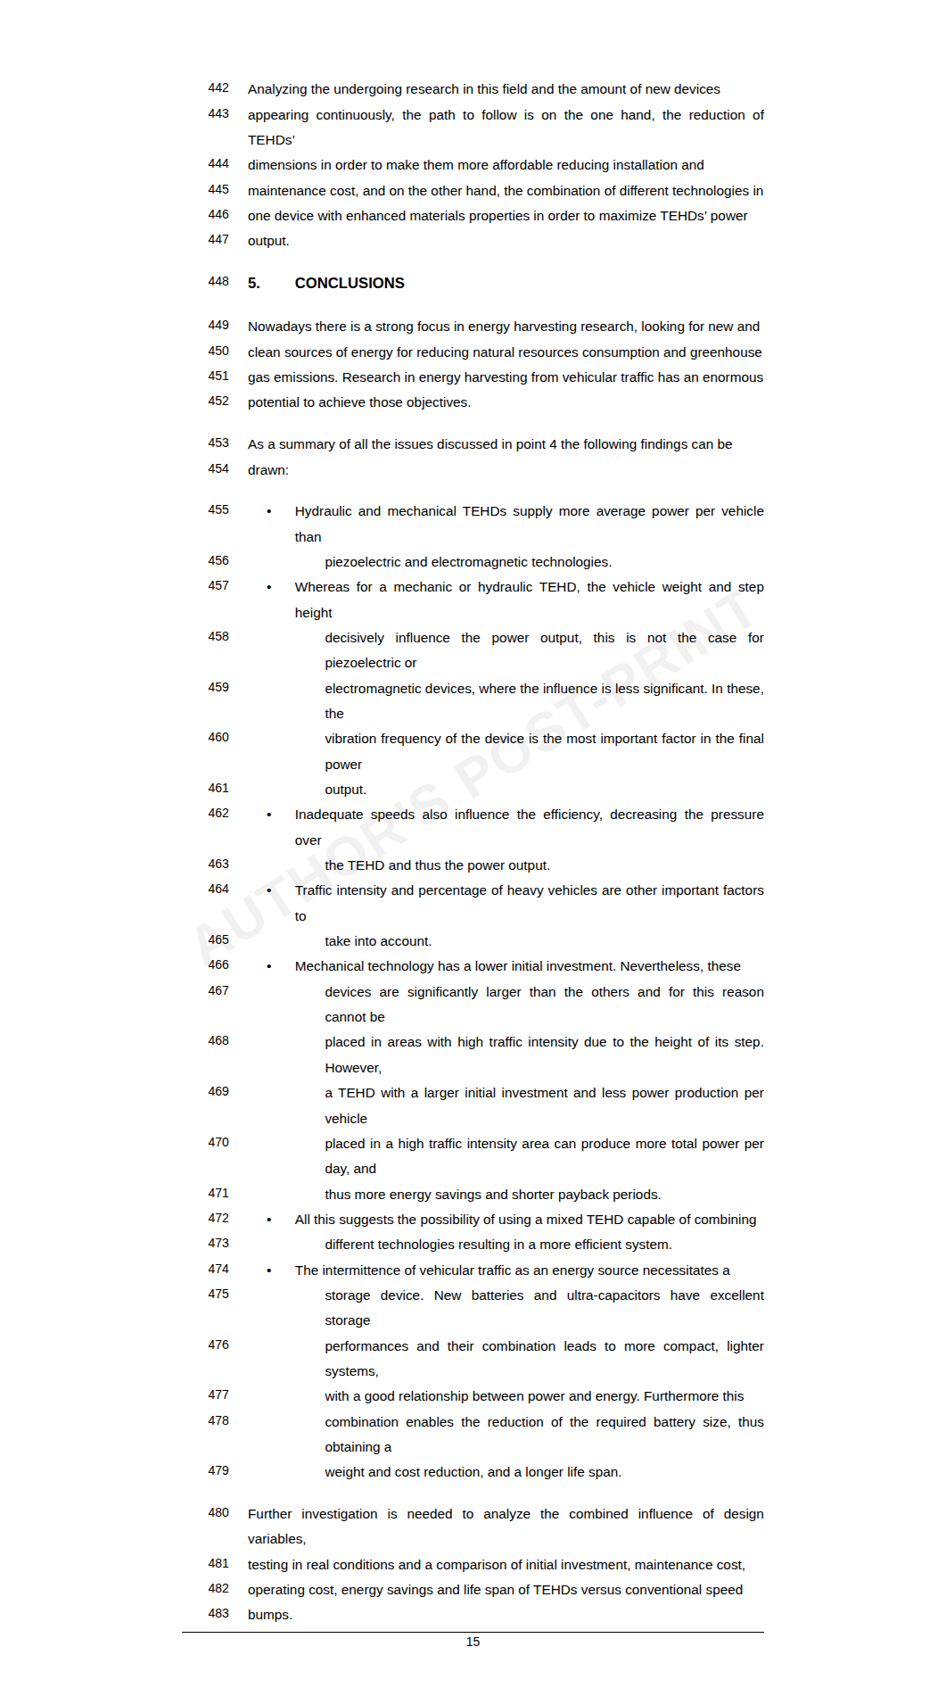AUTHOR'S POST-PRINT
442
Analyzing the undergoing research in this field and the amount of new devices
443
appearing continuously, the path to follow is on the one hand, the reduction of TEHDs’
444
dimensions in order to make them more affordable reducing installation and
445
maintenance cost, and on the other hand, the combination of different technologies in
446
one device with enhanced materials properties in order to maximize TEHDs’ power
447
output.
448
5. CONCLUSIONS
449
Nowadays there is a strong focus in energy harvesting research, looking for new and
450
clean sources of energy for reducing natural resources consumption and greenhouse
451
gas emissions. Research in energy harvesting from vehicular traffic has an enormous
452
potential to achieve those objectives.
453
As a summary of all the issues discussed in point 4 the following findings can be
454
drawn:
455
•Hydraulic and mechanical TEHDs supply more average power per vehicle than
456
piezoelectric and electromagnetic technologies.
457
•Whereas for a mechanic or hydraulic TEHD, the vehicle weight and step height
458
decisively influence the power output, this is not the case for piezoelectric or
459
electromagnetic devices, where the influence is less significant. In these, the
460
vibration frequency of the device is the most important factor in the final power
461
output.
462
•Inadequate speeds also influence the efficiency, decreasing the pressure over
463
the TEHD and thus the power output.
464
•Traffic intensity and percentage of heavy vehicles are other important factors to
465
take into account.
466
•Mechanical technology has a lower initial investment. Nevertheless, these
467
devices are significantly larger than the others and for this reason cannot be
468
placed in areas with high traffic intensity due to the height of its step. However,
469
a TEHD with a larger initial investment and less power production per vehicle
470
placed in a high traffic intensity area can produce more total power per day, and
471
thus more energy savings and shorter payback periods.
472
•All this suggests the possibility of using a mixed TEHD capable of combining
473
different technologies resulting in a more efficient system.
474
•The intermittence of vehicular traffic as an energy source necessitates a
475
storage device. New batteries and ultra-capacitors have excellent storage
476
performances and their combination leads to more compact, lighter systems,
477
with a good relationship between power and energy. Furthermore this
478
combination enables the reduction of the required battery size, thus obtaining a
479
weight and cost reduction, and a longer life span.
480
Further investigation is needed to analyze the combined influence of design variables,
481
testing in real conditions and a comparison of initial investment, maintenance cost,
482
operating cost, energy savings and life span of TEHDs versus conventional speed
483
bumps.
15